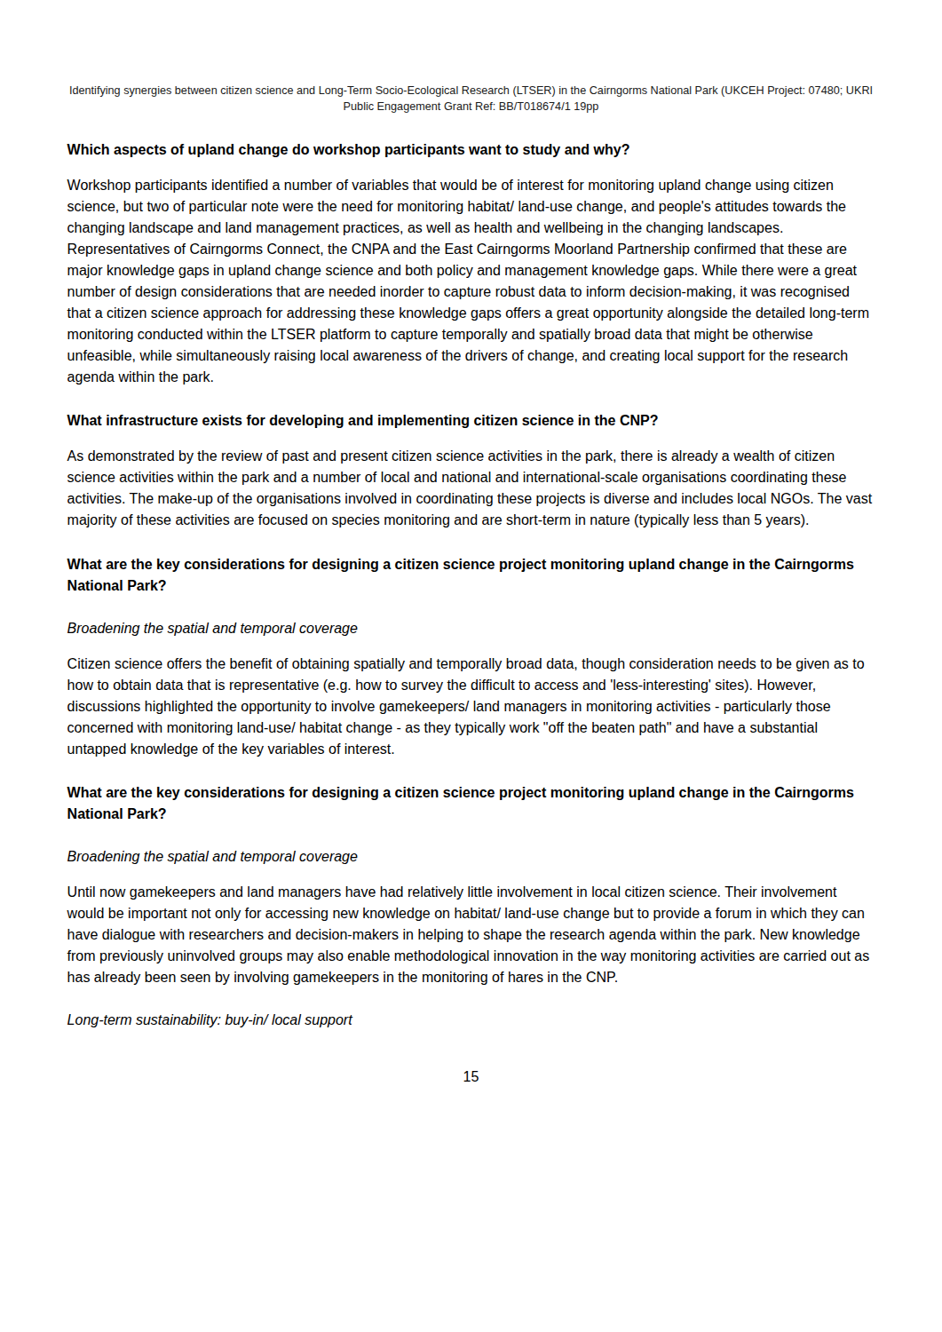Identifying synergies between citizen science and Long-Term Socio-Ecological Research (LTSER) in the Cairngorms National Park (UKCEH Project: 07480; UKRI Public Engagement Grant Ref: BB/T018674/1 19pp
Which aspects of upland change do workshop participants want to study and why?
Workshop participants identified a number of variables that would be of interest for monitoring upland change using citizen science, but two of particular note were the need for monitoring habitat/ land-use change, and people's attitudes towards the changing landscape and land management practices, as well as health and wellbeing in the changing landscapes. Representatives of Cairngorms Connect, the CNPA and the East Cairngorms Moorland Partnership confirmed that these are major knowledge gaps in upland change science and both policy and management knowledge gaps. While there were a great number of design considerations that are needed inorder to capture robust data to inform decision-making, it was recognised that a citizen science approach for addressing these knowledge gaps offers a great opportunity alongside the detailed long-term monitoring conducted within the LTSER platform to capture temporally and spatially broad data that might be otherwise unfeasible, while simultaneously raising local awareness of the drivers of change, and creating local support for the research agenda within the park.
What infrastructure exists for developing and implementing citizen science in the CNP?
As demonstrated by the review of past and present citizen science activities in the park, there is already a wealth of citizen science activities within the park and a number of local and national and international-scale organisations coordinating these activities. The make-up of the organisations involved in coordinating these projects is diverse and includes local NGOs. The vast majority of these activities are focused on species monitoring and are short-term in nature (typically less than 5 years).
What are the key considerations for designing a citizen science project monitoring upland change in the Cairngorms National Park?
Broadening the spatial and temporal coverage
Citizen science offers the benefit of obtaining spatially and temporally broad data, though consideration needs to be given as to how to obtain data that is representative (e.g. how to survey the difficult to access and 'less-interesting' sites). However, discussions highlighted the opportunity to involve gamekeepers/ land managers in monitoring activities - particularly those concerned with monitoring land-use/ habitat change - as they typically work "off the beaten path" and have a substantial untapped knowledge of the key variables of interest.
What are the key considerations for designing a citizen science project monitoring upland change in the Cairngorms National Park?
Broadening the spatial and temporal coverage
Until now gamekeepers and land managers have had relatively little involvement in local citizen science. Their involvement would be important not only for accessing new knowledge on habitat/ land-use change but to provide a forum in which they can have dialogue with researchers and decision-makers in helping to shape the research agenda within the park. New knowledge from previously uninvolved groups may also enable methodological innovation in the way monitoring activities are carried out as has already been seen by involving gamekeepers in the monitoring of hares in the CNP.
Long-term sustainability: buy-in/ local support
15